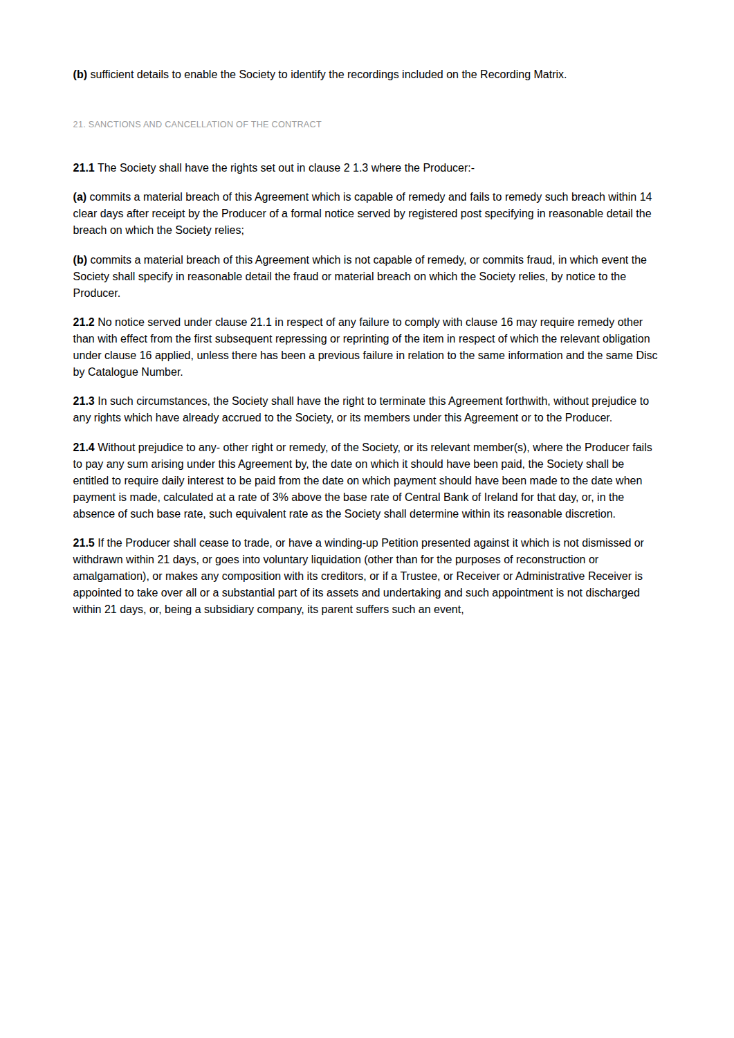(b) sufficient details to enable the Society to identify the recordings included on the Recording Matrix.
21. Sanctions and cancellation of the contract
21.1 The Society shall have the rights set out in clause 2 1.3 where the Producer:-
(a) commits a material breach of this Agreement which is capable of remedy and fails to remedy such breach within 14 clear days after receipt by the Producer of a formal notice served by registered post specifying in reasonable detail the breach on which the Society relies;
(b) commits a material breach of this Agreement which is not capable of remedy, or commits fraud, in which event the Society shall specify in reasonable detail the fraud or material breach on which the Society relies, by notice to the Producer.
21.2 No notice served under clause 21.1 in respect of any failure to comply with clause 16 may require remedy other than with effect from the first subsequent repressing or reprinting of the item in respect of which the relevant obligation under clause 16 applied, unless there has been a previous failure in relation to the same information and the same Disc by Catalogue Number.
21.3 In such circumstances, the Society shall have the right to terminate this Agreement forthwith, without prejudice to any rights which have already accrued to the Society, or its members under this Agreement or to the Producer.
21.4 Without prejudice to any- other right or remedy, of the Society, or its relevant member(s), where the Producer fails to pay any sum arising under this Agreement by, the date on which it should have been paid, the Society shall be entitled to require daily interest to be paid from the date on which payment should have been made to the date when payment is made, calculated at a rate of 3% above the base rate of Central Bank of Ireland for that day, or, in the absence of such base rate, such equivalent rate as the Society shall determine within its reasonable discretion.
21.5 If the Producer shall cease to trade, or have a winding-up Petition presented against it which is not dismissed or withdrawn within 21 days, or goes into voluntary liquidation (other than for the purposes of reconstruction or amalgamation), or makes any composition with its creditors, or if a Trustee, or Receiver or Administrative Receiver is appointed to take over all or a substantial part of its assets and undertaking and such appointment is not discharged within 21 days, or, being a subsidiary company, its parent suffers such an event,